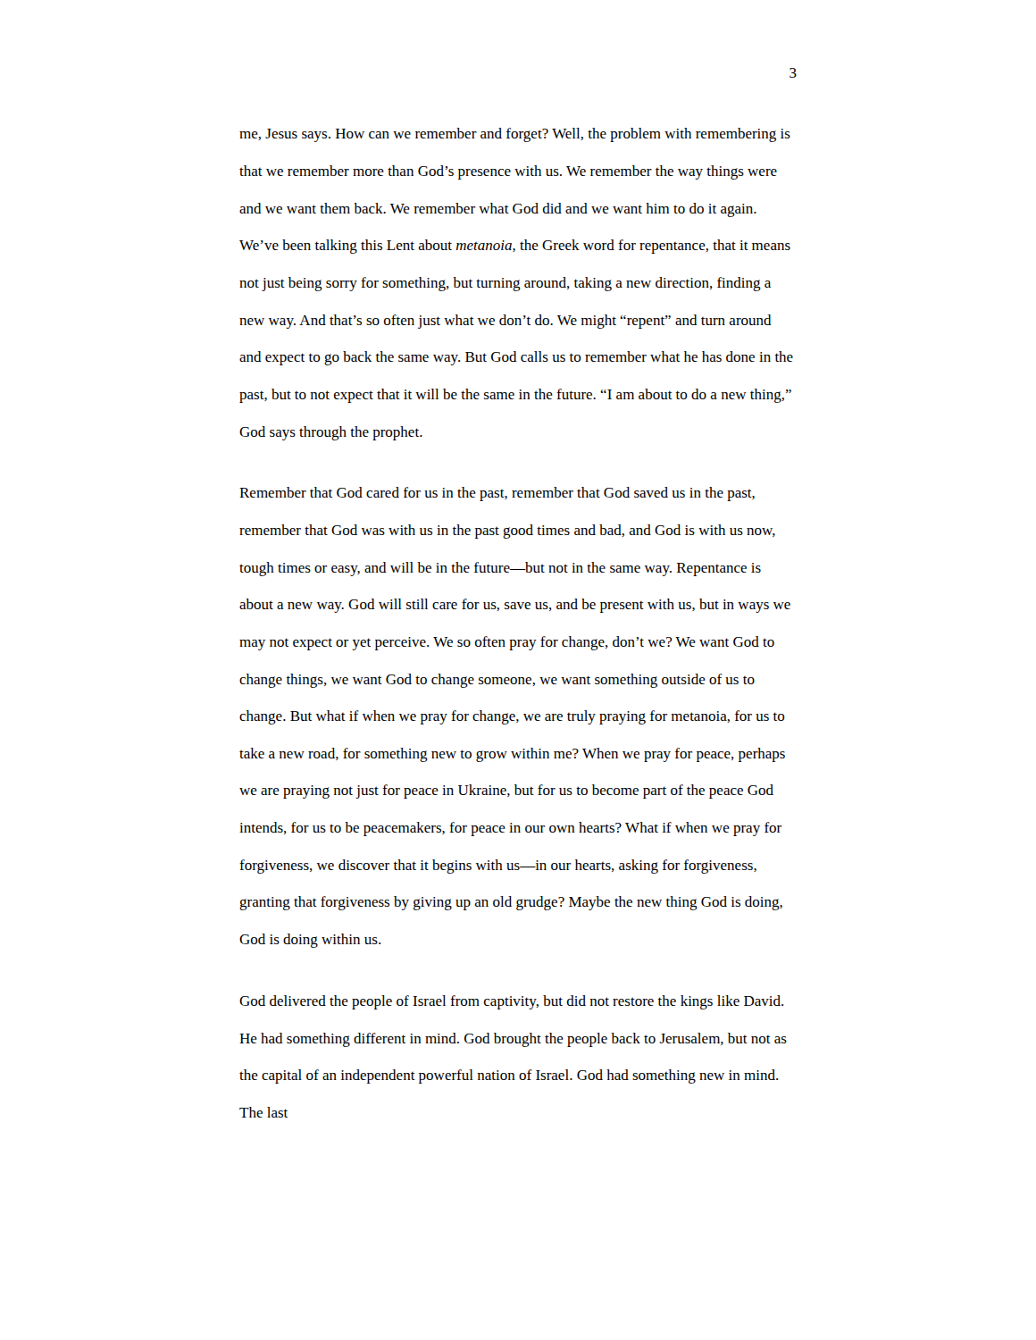3
me, Jesus says. How can we remember and forget? Well, the problem with remembering is that we remember more than God’s presence with us. We remember the way things were and we want them back. We remember what God did and we want him to do it again. We’ve been talking this Lent about metanoia, the Greek word for repentance, that it means not just being sorry for something, but turning around, taking a new direction, finding a new way. And that’s so often just what we don’t do. We might “repent” and turn around and expect to go back the same way. But God calls us to remember what he has done in the past, but to not expect that it will be the same in the future. “I am about to do a new thing,” God says through the prophet.
Remember that God cared for us in the past, remember that God saved us in the past, remember that God was with us in the past good times and bad, and God is with us now, tough times or easy, and will be in the future—but not in the same way. Repentance is about a new way. God will still care for us, save us, and be present with us, but in ways we may not expect or yet perceive. We so often pray for change, don’t we? We want God to change things, we want God to change someone, we want something outside of us to change. But what if when we pray for change, we are truly praying for metanoia, for us to take a new road, for something new to grow within me? When we pray for peace, perhaps we are praying not just for peace in Ukraine, but for us to become part of the peace God intends, for us to be peacemakers, for peace in our own hearts? What if when we pray for forgiveness, we discover that it begins with us—in our hearts, asking for forgiveness, granting that forgiveness by giving up an old grudge? Maybe the new thing God is doing, God is doing within us.
God delivered the people of Israel from captivity, but did not restore the kings like David. He had something different in mind. God brought the people back to Jerusalem, but not as the capital of an independent powerful nation of Israel. God had something new in mind. The last